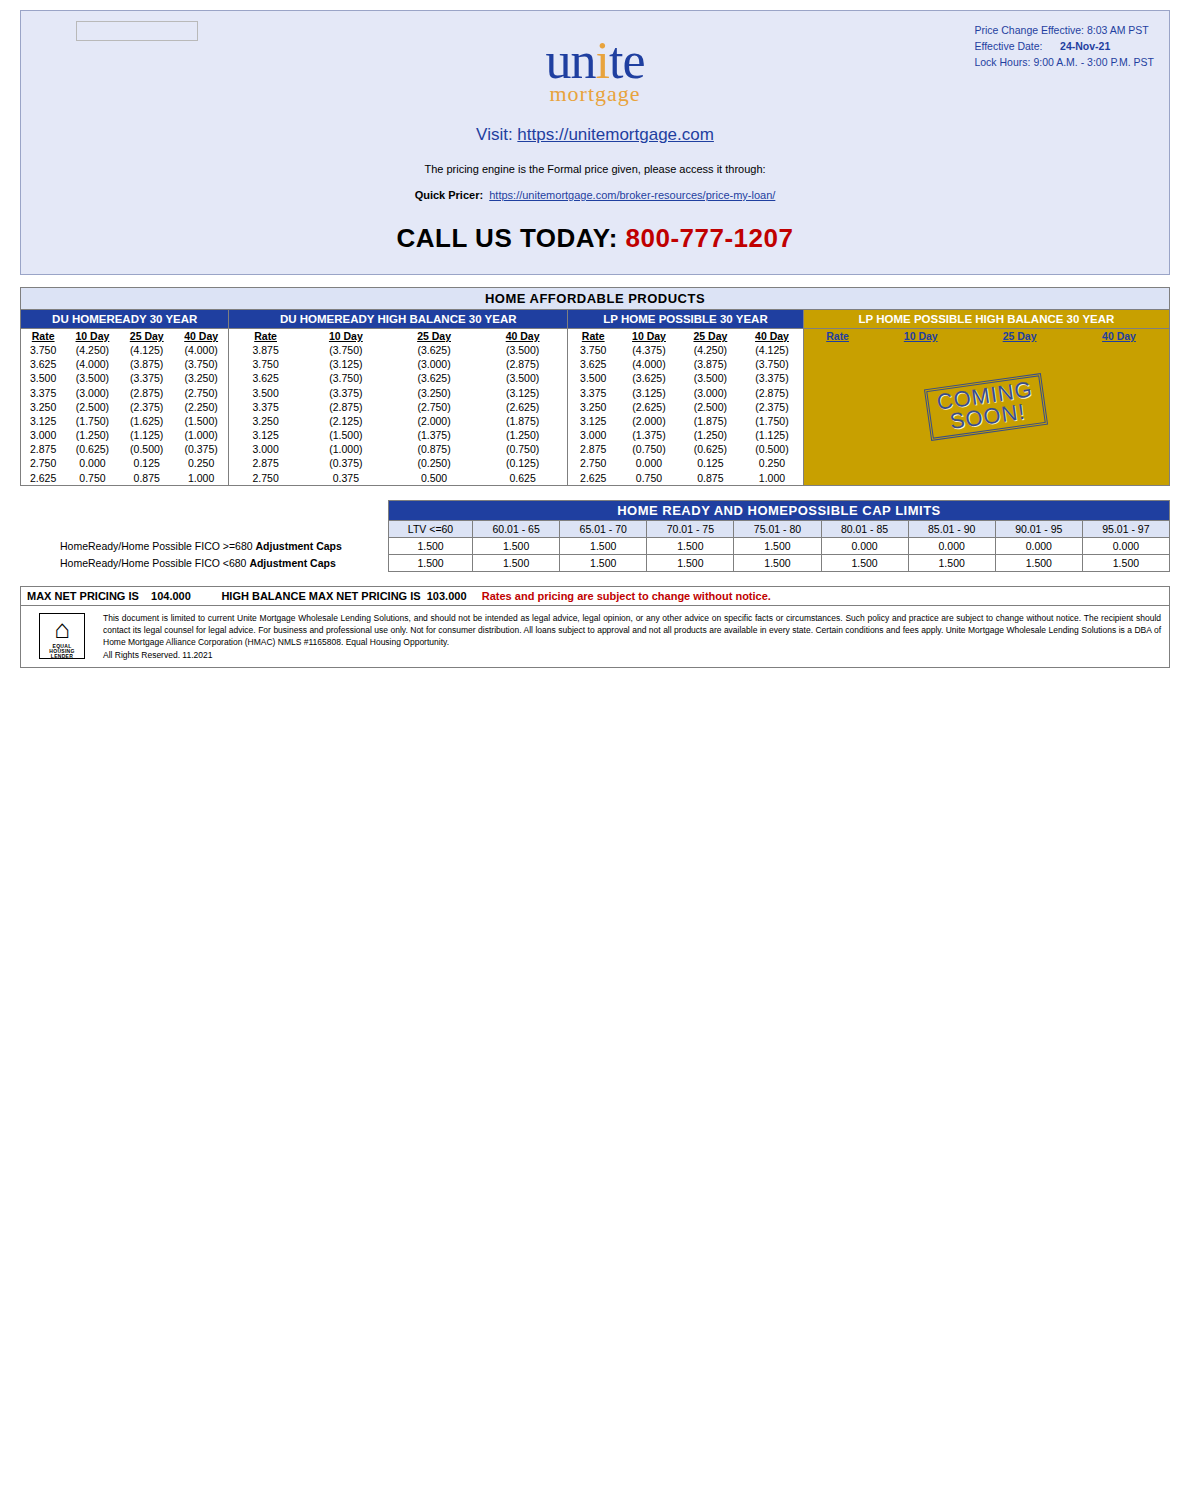Price Change Effective: 8:03 AM PST
Effective Date: 24-Nov-21
Lock Hours: 9:00 A.M. - 3:00 P.M. PST
unite
mortgage
Visit: https://unitemortgage.com
The pricing engine is the Formal price given, please access it through:
Quick Pricer: https://unitemortgage.com/broker-resources/price-my-loan/
CALL US TODAY: 800-777-1207
| HOME AFFORDABLE PRODUCTS |
| DU HOMEREADY 30 YEAR | DU HOMEREADY HIGH BALANCE 30 YEAR | LP HOME POSSIBLE 30 YEAR | LP HOME POSSIBLE HIGH BALANCE 30 YEAR |
| Rate | 10 Day | 25 Day | 40 Day | Rate | 10 Day | 25 Day | 40 Day | Rate | 10 Day | 25 Day | 40 Day | Rate | 10 Day | 25 Day | 40 Day |
| 3.750 | (4.250) | (4.125) | (4.000) | 3.875 | (3.750) | (3.625) | (3.500) | 3.750 | (4.375) | (4.250) | (4.125) | COMING SOON! |
| 3.625 | (4.000) | (3.875) | (3.750) | 3.750 | (3.125) | (3.000) | (2.875) | 3.625 | (4.000) | (3.875) | (3.750) |
| 3.500 | (3.500) | (3.375) | (3.250) | 3.625 | (3.750) | (3.625) | (3.500) | 3.500 | (3.625) | (3.500) | (3.375) |
| 3.375 | (3.000) | (2.875) | (2.750) | 3.500 | (3.375) | (3.250) | (3.125) | 3.375 | (3.125) | (3.000) | (2.875) |
| 3.250 | (2.500) | (2.375) | (2.250) | 3.375 | (2.875) | (2.750) | (2.625) | 3.250 | (2.625) | (2.500) | (2.375) |
| 3.125 | (1.750) | (1.625) | (1.500) | 3.250 | (2.125) | (2.000) | (1.875) | 3.125 | (2.000) | (1.875) | (1.750) |
| 3.000 | (1.250) | (1.125) | (1.000) | 3.125 | (1.500) | (1.375) | (1.250) | 3.000 | (1.375) | (1.250) | (1.125) |
| 2.875 | (0.625) | (0.500) | (0.375) | 3.000 | (1.000) | (0.875) | (0.750) | 2.875 | (0.750) | (0.625) | (0.500) |
| 2.750 | 0.000 | 0.125 | 0.250 | 2.875 | (0.375) | (0.250) | (0.125) | 2.750 | 0.000 | 0.125 | 0.250 |
| 2.625 | 0.750 | 0.875 | 1.000 | 2.750 | 0.375 | 0.500 | 0.625 | 2.625 | 0.750 | 0.875 | 1.000 | | | | |
| | HOME READY AND HOMEPOSSIBLE CAP LIMITS |
| | LTV <=60 | 60.01 - 65 | 65.01 - 70 | 70.01 - 75 | 75.01 - 80 | 80.01 - 85 | 85.01 - 90 | 90.01 - 95 | 95.01 - 97 |
| HomeReady/Home Possible FICO >=680 Adjustment Caps | 1.500 | 1.500 | 1.500 | 1.500 | 1.500 | 0.000 | 0.000 | 0.000 | 0.000 |
| HomeReady/Home Possible FICO <680 Adjustment Caps | 1.500 | 1.500 | 1.500 | 1.500 | 1.500 | 1.500 | 1.500 | 1.500 | 1.500 |
MAX NET PRICING IS 104.000 HIGH BALANCE MAX NET PRICING IS 103.000 Rates and pricing are subject to change without notice.
⌂
EQUAL HOUSING
LENDER
This document is limited to current Unite Mortgage Wholesale Lending Solutions, and should not be intended as legal advice, legal opinion, or any other advice on specific facts or circumstances. Such policy and practice are subject to change without notice. The recipient should contact its legal counsel for legal advice. For business and professional use only. Not for consumer distribution. All loans subject to approval and not all products are available in every state. Certain conditions and fees apply. Unite Mortgage Wholesale Lending Solutions is a DBA of Home Mortgage Alliance Corporation (HMAC) NMLS #1165808. Equal Housing Opportunity.
All Rights Reserved. 11.2021